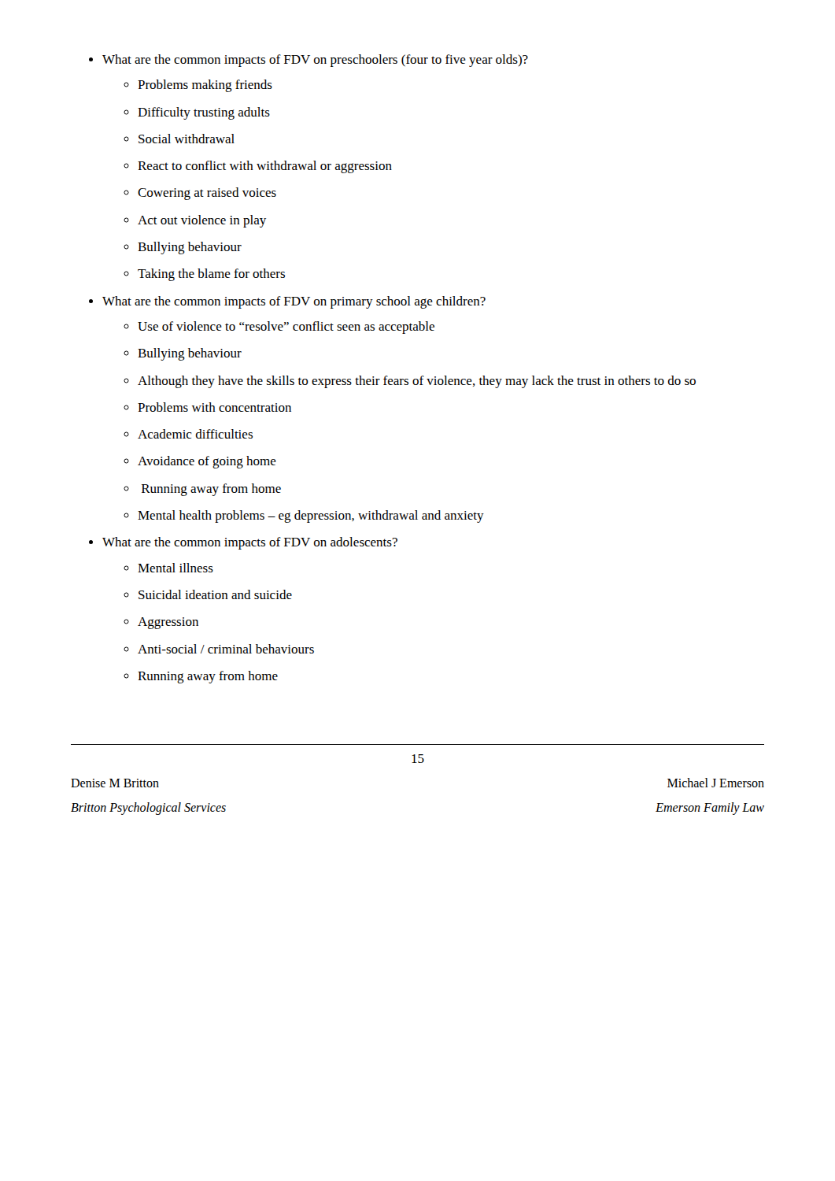What are the common impacts of FDV on preschoolers (four to five year olds)?
Problems making friends
Difficulty trusting adults
Social withdrawal
React to conflict with withdrawal or aggression
Cowering at raised voices
Act out violence in play
Bullying behaviour
Taking the blame for others
What are the common impacts of FDV on primary school age children?
Use of violence to “resolve” conflict seen as acceptable
Bullying behaviour
Although they have the skills to express their fears of violence, they may lack the trust in others to do so
Problems with concentration
Academic difficulties
Avoidance of going home
Running away from home
Mental health problems – eg depression, withdrawal and anxiety
What are the common impacts of FDV on adolescents?
Mental illness
Suicidal ideation and suicide
Aggression
Anti-social / criminal behaviours
Running away from home
15
| Denise M Britton | Michael J Emerson |
| Britton Psychological Services | Emerson Family Law |